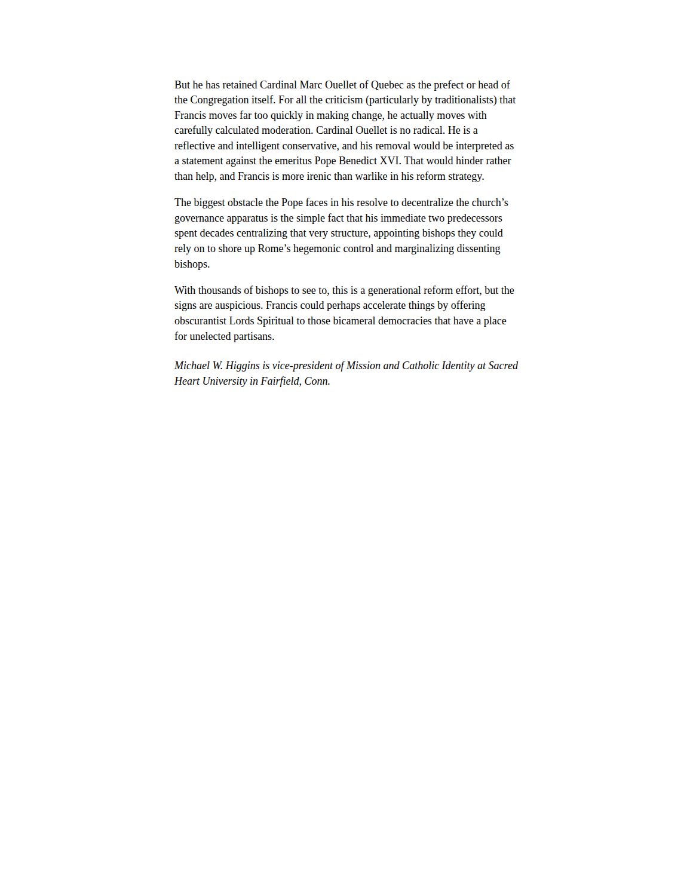But he has retained Cardinal Marc Ouellet of Quebec as the prefect or head of the Congregation itself. For all the criticism (particularly by traditionalists) that Francis moves far too quickly in making change, he actually moves with carefully calculated moderation. Cardinal Ouellet is no radical. He is a reflective and intelligent conservative, and his removal would be interpreted as a statement against the emeritus Pope Benedict XVI. That would hinder rather than help, and Francis is more irenic than warlike in his reform strategy.
The biggest obstacle the Pope faces in his resolve to decentralize the church’s governance apparatus is the simple fact that his immediate two predecessors spent decades centralizing that very structure, appointing bishops they could rely on to shore up Rome’s hegemonic control and marginalizing dissenting bishops.
With thousands of bishops to see to, this is a generational reform effort, but the signs are auspicious. Francis could perhaps accelerate things by offering obscurantist Lords Spiritual to those bicameral democracies that have a place for unelected partisans.
Michael W. Higgins is vice-president of Mission and Catholic Identity at Sacred Heart University in Fairfield, Conn.